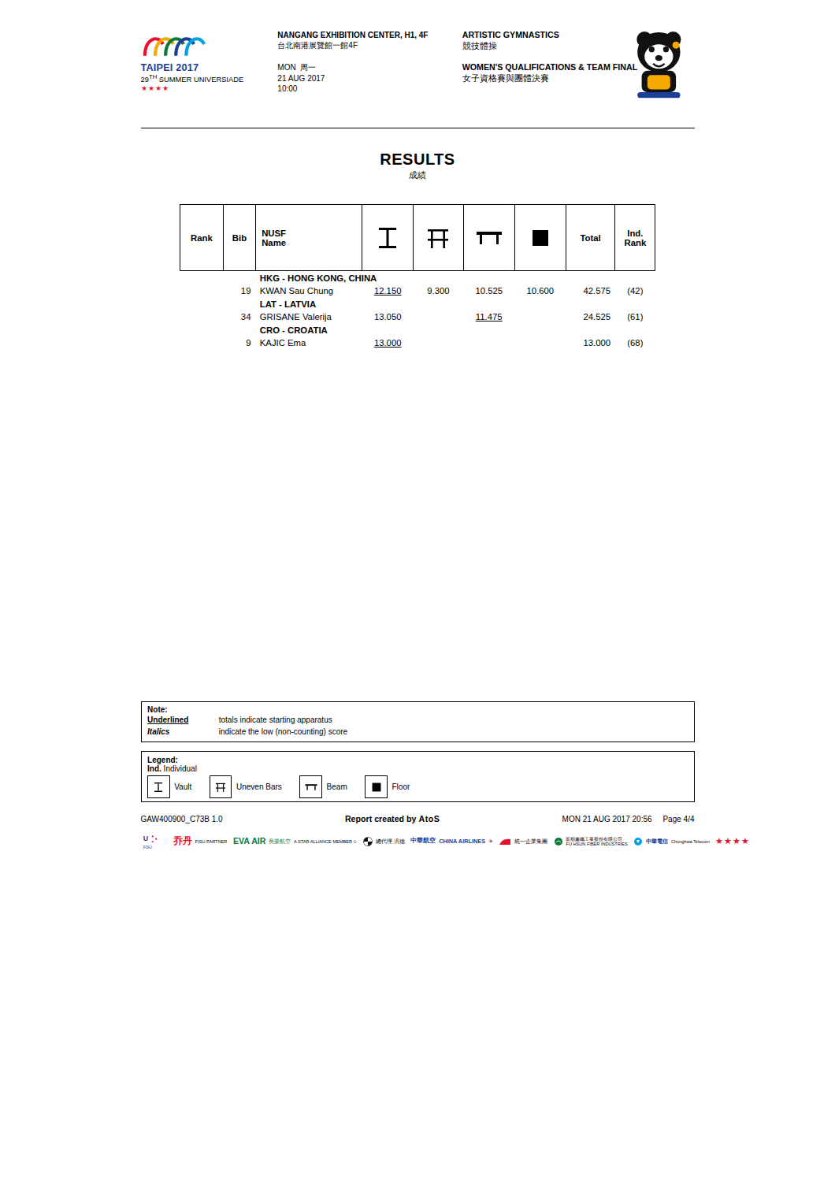TAIPEI 2017
29TH SUMMER UNIVERSIADE
★★★★
NANGANG EXHIBITION CENTER, H1, 4F
台北南港展覽館一館4F
MON 周一
21 AUG 2017
10:00
ARTISTIC GYMNASTICS
競技體操
WOMEN'S QUALIFICATIONS & TEAM FINAL
女子資格賽與團體決賽
RESULTS
成績
| Rank | Bib | NUSF Name | | | | | Total | Ind. Rank |
| --- | --- | --- | --- | --- | --- | --- | --- | --- |
| | | HKG - HONG KONG, CHINA |
| | 19 | KWAN Sau Chung | 12.150 | 9.300 | 10.525 | 10.600 | 42.575 | (42) |
| | | LAT - LATVIA |
| | 34 | GRISANE Valerija | 13.050 | | 11.475 | | 24.525 | (61) |
| | | CRO - CROATIA |
| | 9 | KAJIC Ema | 13.000 | | | | 13.000 | (68) |
Note:
Underlined
totals indicate starting apparatus
Italics
indicate the low (non-counting) score
Legend:
Ind. Individual
Vault
Uneven Bars
Beam
Floor
GAW400900_C73B 1.0
Report created by AtoS
MON 21 AUG 2017 20:56 Page 4/4
U FISU
乔丹 FISU PARTNER
EVA AIR 長榮航空 A STAR ALLIANCE MEMBER ✩
總代理 汎德
中華航空 CHINA AIRLINES ✈
統一企業集團
富順鑫纖工業股份有限公司
FU HSUN FIBER INDUSTRIES
中華電信 Chunghwa Telecom
★★★★